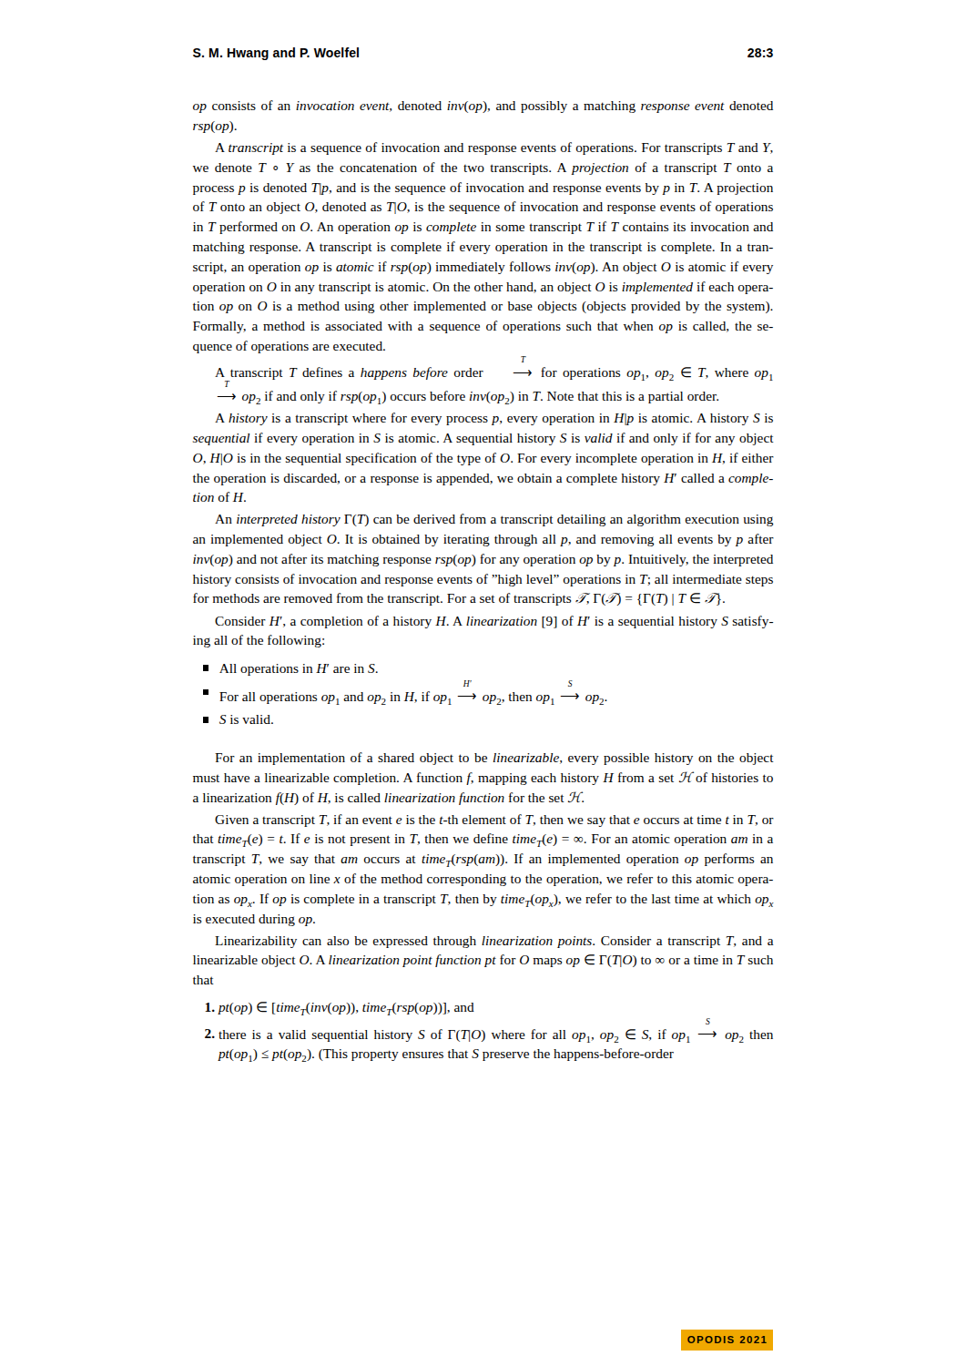S. M. Hwang and P. Woelfel 28:3
op consists of an invocation event, denoted inv(op), and possibly a matching response event denoted rsp(op).
A transcript is a sequence of invocation and response events of operations. For transcripts T and Y, we denote T ∘ Y as the concatenation of the two transcripts. A projection of a transcript T onto a process p is denoted T|p, and is the sequence of invocation and response events by p in T. A projection of T onto an object O, denoted as T|O, is the sequence of invocation and response events of operations in T performed on O. An operation op is complete in some transcript T if T contains its invocation and matching response. A transcript is complete if every operation in the transcript is complete. In a transcript, an operation op is atomic if rsp(op) immediately follows inv(op). An object O is atomic if every operation on O in any transcript is atomic. On the other hand, an object O is implemented if each operation op on O is a method using other implemented or base objects (objects provided by the system). Formally, a method is associated with a sequence of operations such that when op is called, the sequence of operations are executed.
A transcript T defines a happens before order T⟶ for operations op1, op2 ∈ T, where op1 T⟶ op2 if and only if rsp(op1) occurs before inv(op2) in T. Note that this is a partial order.
A history is a transcript where for every process p, every operation in H|p is atomic. A history S is sequential if every operation in S is atomic. A sequential history S is valid if and only if for any object O, H|O is in the sequential specification of the type of O. For every incomplete operation in H, if either the operation is discarded, or a response is appended, we obtain a complete history H′ called a completion of H.
An interpreted history Γ(T) can be derived from a transcript detailing an algorithm execution using an implemented object O. It is obtained by iterating through all p, and removing all events by p after inv(op) and not after its matching response rsp(op) for any operation op by p. Intuitively, the interpreted history consists of invocation and response events of ”high level” operations in T; all intermediate steps for methods are removed from the transcript. For a set of transcripts 𝒯, Γ(𝒯) = {Γ(T) | T ∈ 𝒯}.
Consider H′, a completion of a history H. A linearization [9] of H′ is a sequential history S satisfying all of the following:
All operations in H′ are in S.
For all operations op1 and op2 in H, if op1 H′⟶ op2, then op1 S⟶ op2.
S is valid.
For an implementation of a shared object to be linearizable, every possible history on the object must have a linearizable completion. A function f, mapping each history H from a set ℋ of histories to a linearization f(H) of H, is called linearization function for the set ℋ.
Given a transcript T, if an event e is the t-th element of T, then we say that e occurs at time t in T, or that timeT(e) = t. If e is not present in T, then we define timeT(e) = ∞. For an atomic operation am in a transcript T, we say that am occurs at timeT(rsp(am)). If an implemented operation op performs an atomic operation on line x of the method corresponding to the operation, we refer to this atomic operation as opx. If op is complete in a transcript T, then by timeT(opx), we refer to the last time at which opx is executed during op.
Linearizability can also be expressed through linearization points. Consider a transcript T, and a linearizable object O. A linearization point function pt for O maps op ∈ Γ(T|O) to ∞ or a time in T such that
pt(op) ∈ [timeT(inv(op)), timeT(rsp(op))], and
there is a valid sequential history S of Γ(T|O) where for all op1, op2 ∈ S, if op1 S⟶ op2 then pt(op1) ≤ pt(op2). (This property ensures that S preserve the happens-before-order
OPODIS 2021